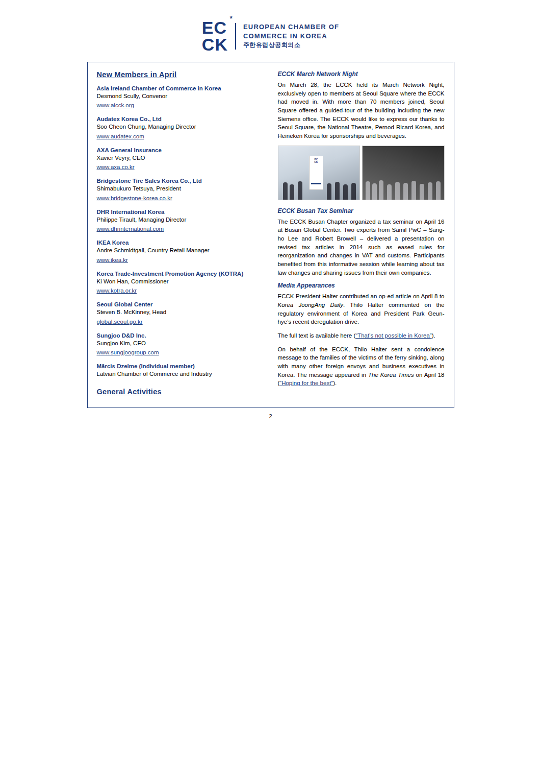EC*
CK
EUROPEAN CHAMBER OF
COMMERCE IN KOREA
주한유럽상공회의소
New Members in April
Asia Ireland Chamber of Commerce in Korea
Desmond Scully, Convenor
www.aicck.org
Audatex Korea Co., Ltd
Soo Cheon Chung, Managing Director
www.audatex.com
AXA General Insurance
Xavier Veyry, CEO
www.axa.co.kr
Bridgestone Tire Sales Korea Co., Ltd
Shimabukuro Tetsuya, President
www.bridgestone-korea.co.kr
DHR International Korea
Philippe Tirault, Managing Director
www.dhrinternational.com
IKEA Korea
Andre Schmidtgall, Country Retail Manager
www.ikea.kr
Korea Trade-Investment Promotion Agency (KOTRA)
Ki Won Han, Commissioner
www.kotra.or.kr
Seoul Global Center
Steven B. McKinney, Head
global.seoul.go.kr
Sungjoo D&D Inc.
Sungjoo Kim, CEO
www.sungjoogroup.com
Mārcis Dzelme (Individual member)
Latvian Chamber of Commerce and Industry
General Activities
ECCK March Network Night
On March 28, the ECCK held its March Network Night, exclusively open to members at Seoul Square where the ECCK had moved in. With more than 70 members joined, Seoul Square offered a guided-tour of the building including the new Siemens office. The ECCK would like to express our thanks to Seoul Square, the National Theatre, Pernod Ricard Korea, and Heineken Korea for sponsorships and beverages.
EC
CK
ECCK Busan Tax Seminar
The ECCK Busan Chapter organized a tax seminar on April 16 at Busan Global Center. Two experts from Samil PwC – Sang-ho Lee and Robert Browell – delivered a presentation on revised tax articles in 2014 such as eased rules for reorganization and changes in VAT and customs. Participants benefited from this informative session while learning about tax law changes and sharing issues from their own companies.
Media Appearances
ECCK President Halter contributed an op-ed article on April 8 to Korea JoongAng Daily. Thilo Halter commented on the regulatory environment of Korea and President Park Geun-hye’s recent deregulation drive.
The full text is available here (“That’s not possible in Korea”).
On behalf of the ECCK, Thilo Halter sent a condolence message to the families of the victims of the ferry sinking, along with many other foreign envoys and business executives in Korea. The message appeared in The Korea Times on April 18 (“Hoping for the best”).
2